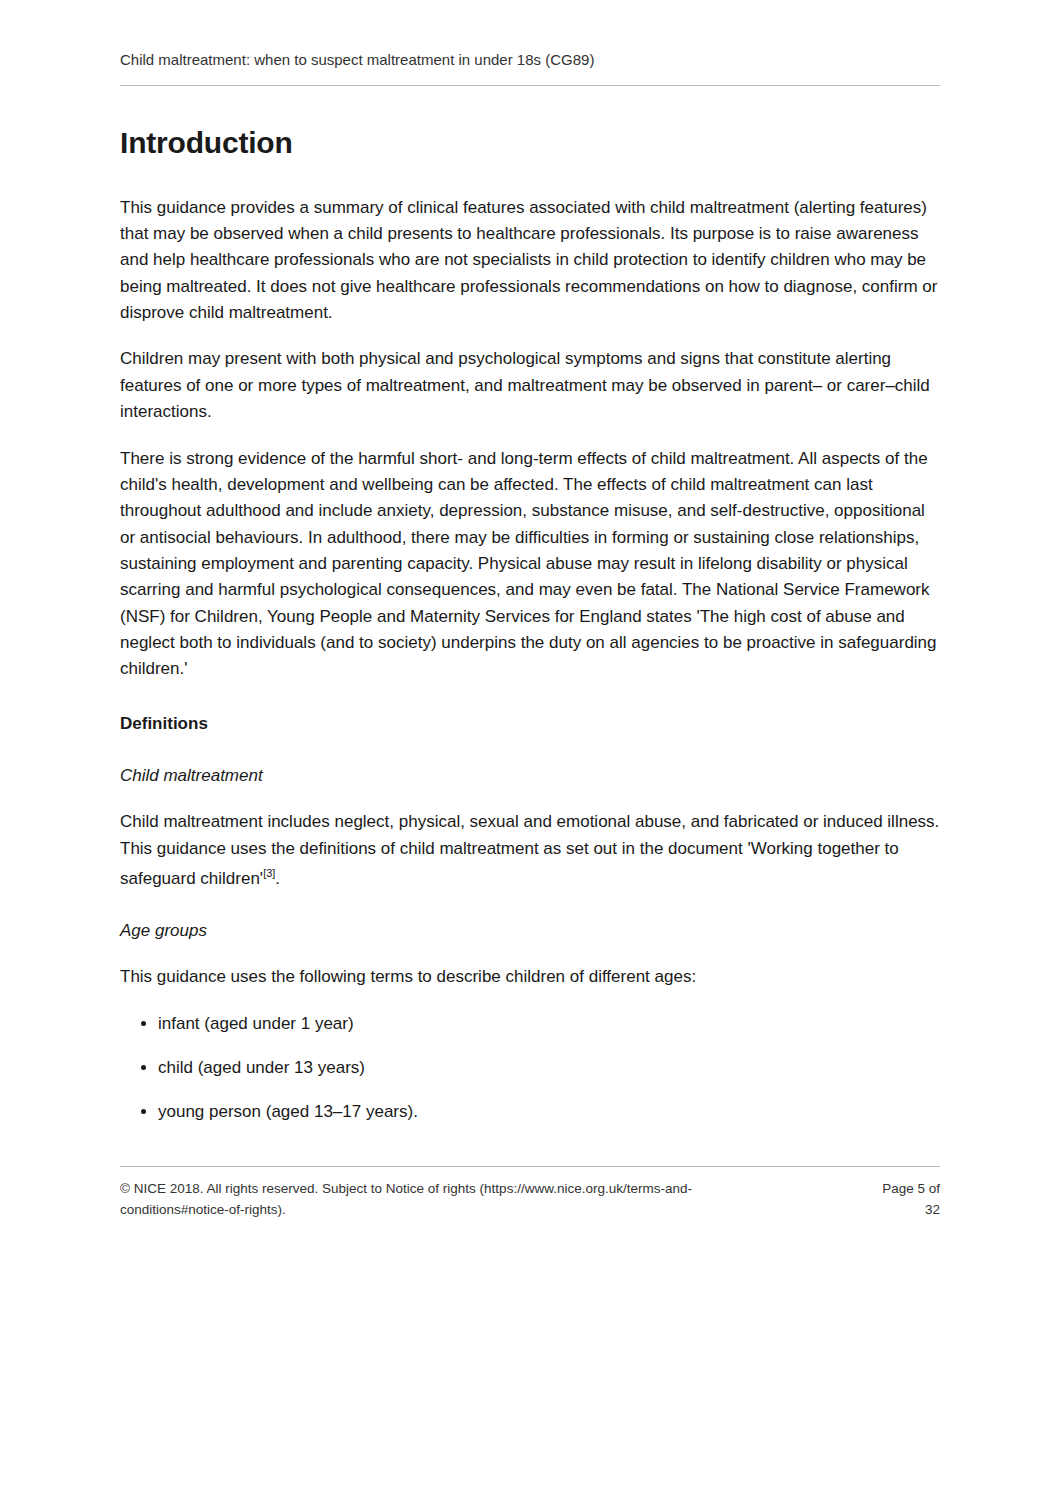Child maltreatment: when to suspect maltreatment in under 18s (CG89)
Introduction
This guidance provides a summary of clinical features associated with child maltreatment (alerting features) that may be observed when a child presents to healthcare professionals. Its purpose is to raise awareness and help healthcare professionals who are not specialists in child protection to identify children who may be being maltreated. It does not give healthcare professionals recommendations on how to diagnose, confirm or disprove child maltreatment.
Children may present with both physical and psychological symptoms and signs that constitute alerting features of one or more types of maltreatment, and maltreatment may be observed in parent– or carer–child interactions.
There is strong evidence of the harmful short- and long-term effects of child maltreatment. All aspects of the child's health, development and wellbeing can be affected. The effects of child maltreatment can last throughout adulthood and include anxiety, depression, substance misuse, and self-destructive, oppositional or antisocial behaviours. In adulthood, there may be difficulties in forming or sustaining close relationships, sustaining employment and parenting capacity. Physical abuse may result in lifelong disability or physical scarring and harmful psychological consequences, and may even be fatal. The National Service Framework (NSF) for Children, Young People and Maternity Services for England states 'The high cost of abuse and neglect both to individuals (and to society) underpins the duty on all agencies to be proactive in safeguarding children.'
Definitions
Child maltreatment
Child maltreatment includes neglect, physical, sexual and emotional abuse, and fabricated or induced illness. This guidance uses the definitions of child maltreatment as set out in the document 'Working together to safeguard children'[3].
Age groups
This guidance uses the following terms to describe children of different ages:
infant (aged under 1 year)
child (aged under 13 years)
young person (aged 13–17 years).
© NICE 2018. All rights reserved. Subject to Notice of rights (https://www.nice.org.uk/terms-and-conditions#notice-of-rights).
Page 5 of
32